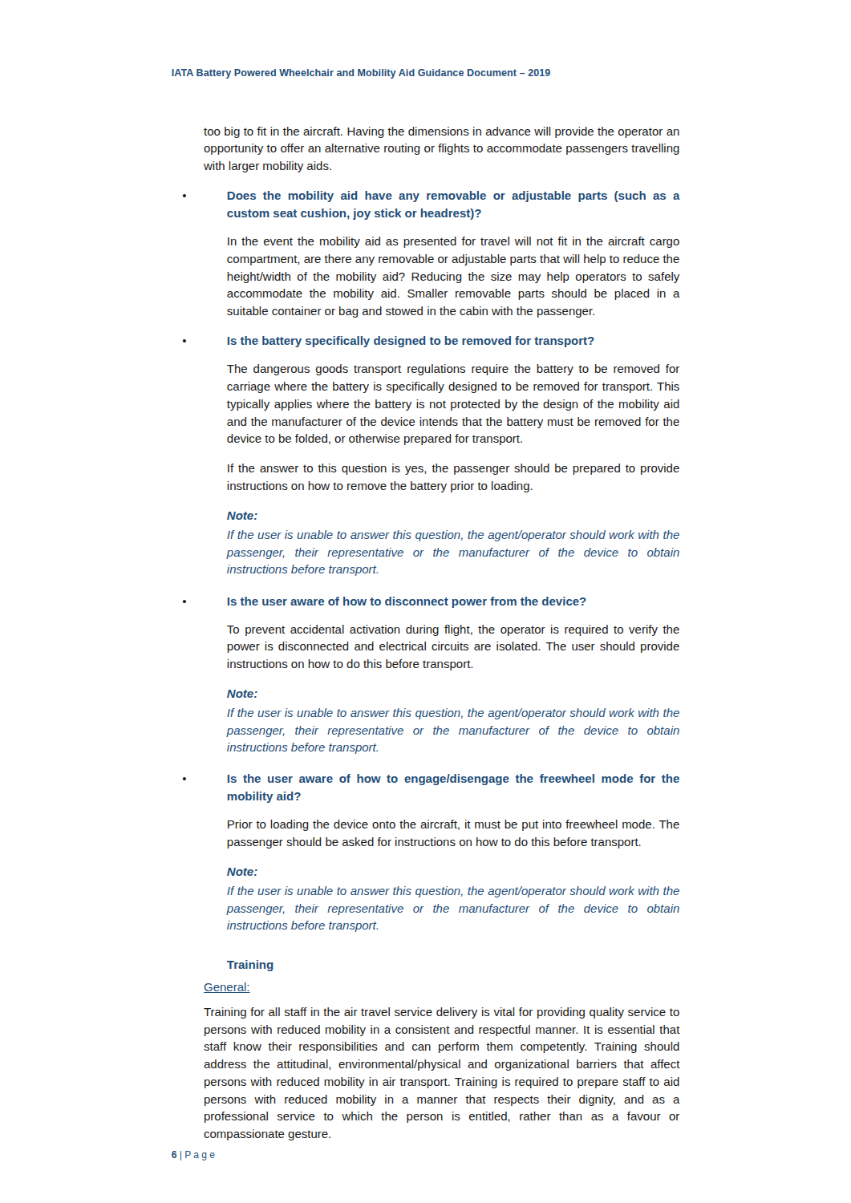IATA Battery Powered Wheelchair and Mobility Aid Guidance Document – 2019
too big to fit in the aircraft. Having the dimensions in advance will provide the operator an opportunity to offer an alternative routing or flights to accommodate passengers travelling with larger mobility aids.
•
Does the mobility aid have any removable or adjustable parts (such as a custom seat cushion, joy stick or headrest)?
In the event the mobility aid as presented for travel will not fit in the aircraft cargo compartment, are there any removable or adjustable parts that will help to reduce the height/width of the mobility aid? Reducing the size may help operators to safely accommodate the mobility aid. Smaller removable parts should be placed in a suitable container or bag and stowed in the cabin with the passenger.
•
Is the battery specifically designed to be removed for transport?
The dangerous goods transport regulations require the battery to be removed for carriage where the battery is specifically designed to be removed for transport. This typically applies where the battery is not protected by the design of the mobility aid and the manufacturer of the device intends that the battery must be removed for the device to be folded, or otherwise prepared for transport.
If the answer to this question is yes, the passenger should be prepared to provide instructions on how to remove the battery prior to loading.
Note:
If the user is unable to answer this question, the agent/operator should work with the passenger, their representative or the manufacturer of the device to obtain instructions before transport.
•
Is the user aware of how to disconnect power from the device?
To prevent accidental activation during flight, the operator is required to verify the power is disconnected and electrical circuits are isolated. The user should provide instructions on how to do this before transport.
Note:
If the user is unable to answer this question, the agent/operator should work with the passenger, their representative or the manufacturer of the device to obtain instructions before transport.
•
Is the user aware of how to engage/disengage the freewheel mode for the mobility aid?
Prior to loading the device onto the aircraft, it must be put into freewheel mode. The passenger should be asked for instructions on how to do this before transport.
Note:
If the user is unable to answer this question, the agent/operator should work with the passenger, their representative or the manufacturer of the device to obtain instructions before transport.
Training
General:
Training for all staff in the air travel service delivery is vital for providing quality service to persons with reduced mobility in a consistent and respectful manner. It is essential that staff know their responsibilities and can perform them competently. Training should address the attitudinal, environmental/physical and organizational barriers that affect persons with reduced mobility in air transport. Training is required to prepare staff to aid persons with reduced mobility in a manner that respects their dignity, and as a professional service to which the person is entitled, rather than as a favour or compassionate gesture.
6 | P a g e